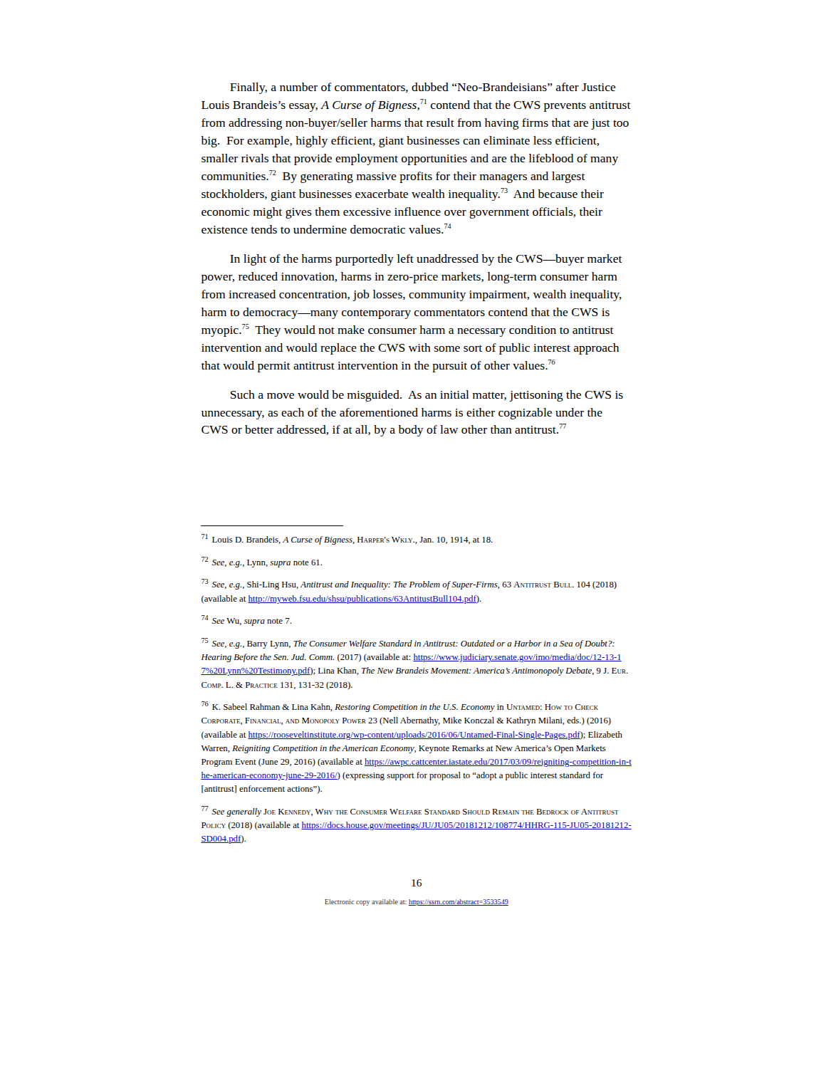Finally, a number of commentators, dubbed “Neo-Brandeisians” after Justice Louis Brandeis’s essay, A Curse of Bigness,71 contend that the CWS prevents antitrust from addressing non-buyer/seller harms that result from having firms that are just too big. For example, highly efficient, giant businesses can eliminate less efficient, smaller rivals that provide employment opportunities and are the lifeblood of many communities.72 By generating massive profits for their managers and largest stockholders, giant businesses exacerbate wealth inequality.73 And because their economic might gives them excessive influence over government officials, their existence tends to undermine democratic values.74
In light of the harms purportedly left unaddressed by the CWS—buyer market power, reduced innovation, harms in zero-price markets, long-term consumer harm from increased concentration, job losses, community impairment, wealth inequality, harm to democracy—many contemporary commentators contend that the CWS is myopic.75 They would not make consumer harm a necessary condition to antitrust intervention and would replace the CWS with some sort of public interest approach that would permit antitrust intervention in the pursuit of other values.76
Such a move would be misguided. As an initial matter, jettisoning the CWS is unnecessary, as each of the aforementioned harms is either cognizable under the CWS or better addressed, if at all, by a body of law other than antitrust.77
71 Louis D. Brandeis, A Curse of Bigness, Harper's Wkly., Jan. 10, 1914, at 18.
72 See, e.g., Lynn, supra note 61.
73 See, e.g., Shi-Ling Hsu, Antitrust and Inequality: The Problem of Super-Firms, 63 Antitrust Bull. 104 (2018) (available at http://myweb.fsu.edu/shsu/publications/63AntitustBull104.pdf).
74 See Wu, supra note 7.
75 See, e.g., Barry Lynn, The Consumer Welfare Standard in Antitrust: Outdated or a Harbor in a Sea of Doubt?: Hearing Before the Sen. Jud. Comm. (2017) (available at: https://www.judiciary.senate.gov/imo/media/doc/12-13-17%20Lynn%20Testimony.pdf); Lina Khan, The New Brandeis Movement: America’s Antimonopoly Debate, 9 J. Eur. Comp. L. & Practice 131, 131-32 (2018).
76 K. Sabeel Rahman & Lina Kahn, Restoring Competition in the U.S. Economy in Untamed: How to Check Corporate, Financial, and Monopoly Power 23 (Nell Abernathy, Mike Konczal & Kathryn Milani, eds.) (2016) (available at https://rooseveltinstitute.org/wp-content/uploads/2016/06/Untamed-Final-Single-Pages.pdf); Elizabeth Warren, Reigniting Competition in the American Economy, Keynote Remarks at New America’s Open Markets Program Event (June 29, 2016) (available at https://awpc.cattcenter.iastate.edu/2017/03/09/reigniting-competition-in-the-american-economy-june-29-2016/) (expressing support for proposal to “adopt a public interest standard for [antitrust] enforcement actions”).
77 See generally Joe Kennedy, Why the Consumer Welfare Standard Should Remain the Bedrock of Antitrust Policy (2018) (available at https://docs.house.gov/meetings/JU/JU05/20181212/108774/HHRG-115-JU05-20181212-SD004.pdf).
16
Electronic copy available at: https://ssrn.com/abstract=3533549